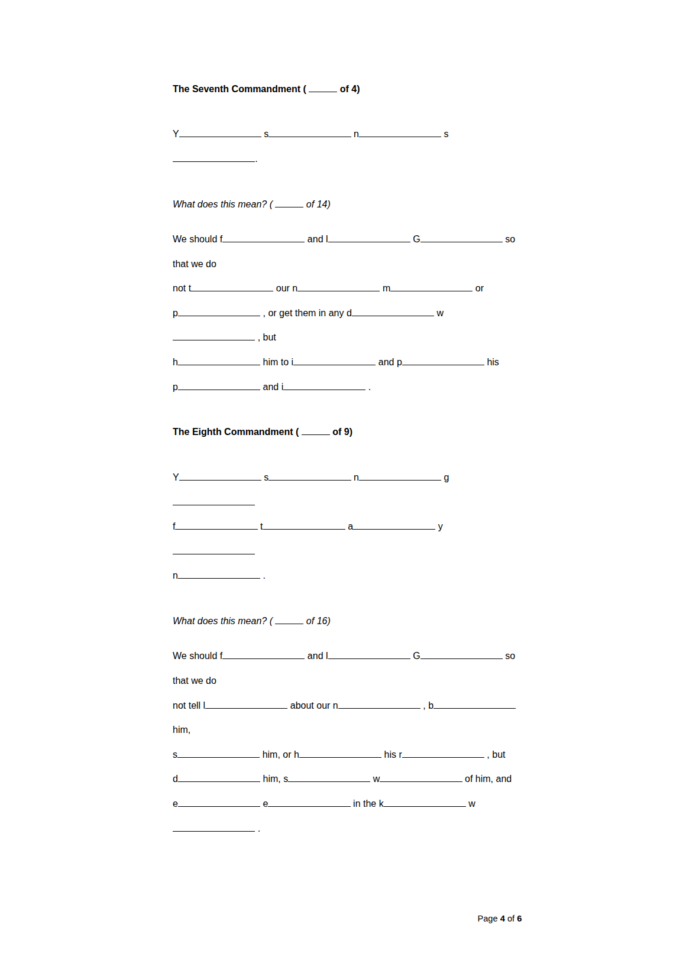The Seventh Commandment ( of 4)
Y s n s .
What does this mean? ( of 14)
We should f and l G so that we do
not t our n m or
p , or get them in any d w , but
h him to i and p his
p and i .
The Eighth Commandment ( of 9)
Y s n g
f t a y
n .
What does this mean? ( of 16)
We should f and l G so that we do
not tell l about our n , b him,
s him, or h his r , but
d him, s w of him, and
e e in the k w .
Page 4 of 6